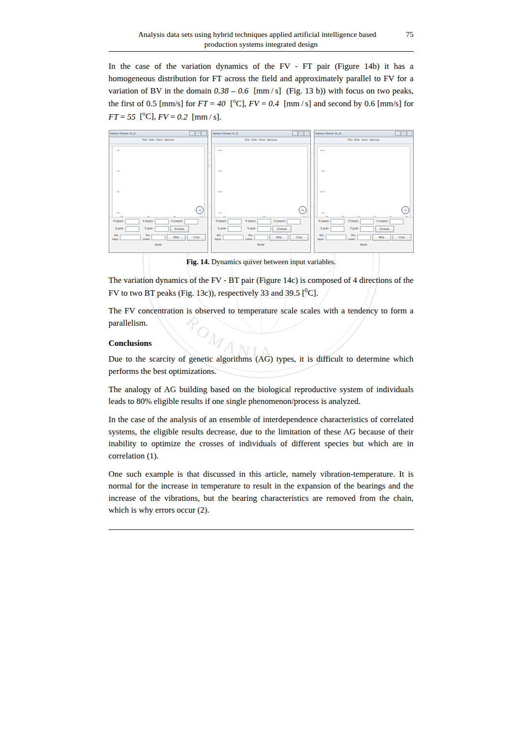ROMANIA UNIVERSITATEA
75 Analysis data sets using hybrid techniques applied artificial intelligence based
production systems integrated design
In the case of the variation dynamics of the FV - FT pair (Figure 14b) it has a homogeneous distribution for FT across the field and approximately parallel to FV for a variation of BV in the domain 0.38 – 0.6 [mm / s] (Fig. 13 b)) with focus on two peaks, the first of 0.5 [mm/s] for FT = 40 [oC], FV = 0.4 [mm / s] and second by 0.6 [mm/s] for FT = 55 [oC], FV = 0.2 [mm / s].
Surface Viewer: fv_ft _□×
File Edit View Options
35302520
20304050
X (input):
Y (input):
Z (output):
X grids:
Y grids:
Evaluate
Ref. Input:
Plot points:
Help
Close
Ready
a)
Surface Viewer: fv_ft _□×
File Edit View Options
0.250.20.150.1
304050
X (input):
Y (input):
Z (output):
X grids:
Y grids:
Evaluate
Ref. Input:
Plot points:
Help
Close
Ready
b)
Surface Viewer: fv_bt _□×
File Edit View Options
0.250.20.150.1
283032343638
X (input):
Y (input):
Z (output):
X grids:
Y grids:
Evaluate
Ref. Input:
Plot points:
Help
Close
Ready
c)
Fig. 14. Dynamics quiver between input variables.
The variation dynamics of the FV - BT pair (Figure 14c) is composed of 4 directions of the FV to two BT peaks (Fig. 13c)), respectively 33 and 39.5 [0C].
The FV concentration is observed to temperature scale scales with a tendency to form a parallelism.
Conclusions
Due to the scarcity of genetic algorithms (AG) types, it is difficult to determine which performs the best optimizations.
The analogy of AG building based on the biological reproductive system of individuals leads to 80% eligible results if one single phenomenon/process is analyzed.
In the case of the analysis of an ensemble of interdependence characteristics of correlated systems, the eligible results decrease, due to the limitation of these AG because of their inability to optimize the crosses of individuals of different species but which are in correlation (1).
One such example is that discussed in this article, namely vibration-temperature. It is normal for the increase in temperature to result in the expansion of the bearings and the increase of the vibrations, but the bearing characteristics are removed from the chain, which is why errors occur (2).